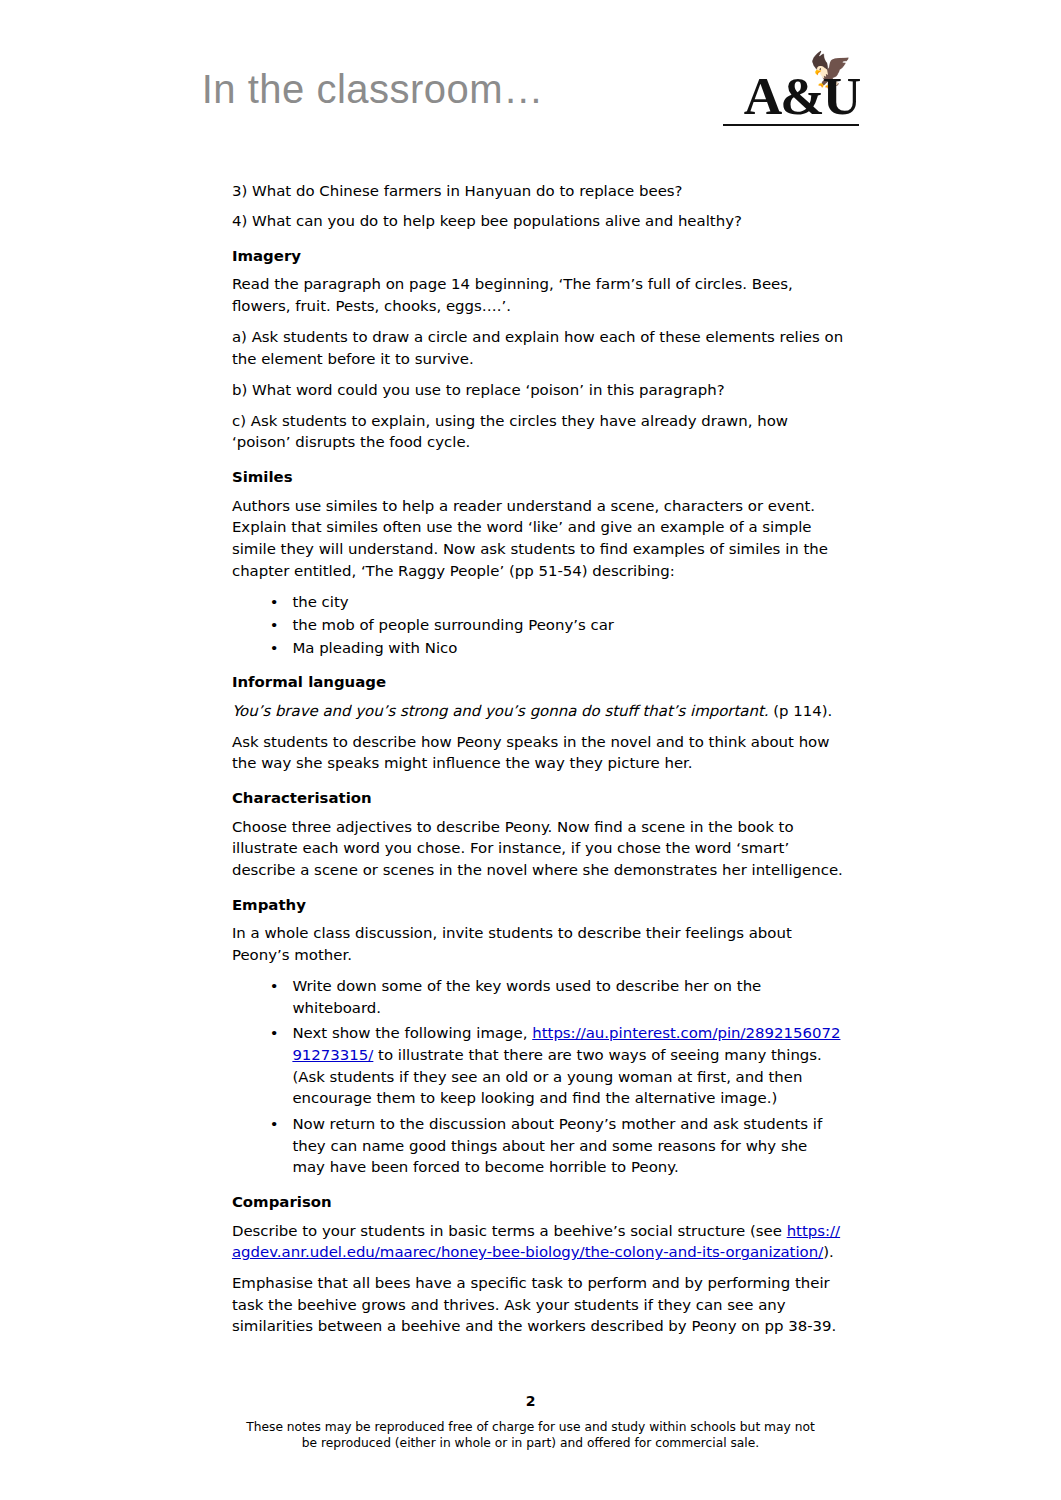In the classroom…
🦅
A&U
3) What do Chinese farmers in Hanyuan do to replace bees?
4) What can you do to help keep bee populations alive and healthy?
Imagery
Read the paragraph on page 14 beginning, ‘The farm’s full of circles. Bees, flowers, fruit. Pests, chooks, eggs….’.
a) Ask students to draw a circle and explain how each of these elements relies on the element before it to survive.
b) What word could you use to replace ‘poison’ in this paragraph?
c) Ask students to explain, using the circles they have already drawn, how ‘poison’ disrupts the food cycle.
Similes
Authors use similes to help a reader understand a scene, characters or event. Explain that similes often use the word ‘like’ and give an example of a simple simile they will understand. Now ask students to find examples of similes in the chapter entitled, ‘The Raggy People’ (pp 51-54) describing:
the city
the mob of people surrounding Peony’s car
Ma pleading with Nico
Informal language
You’s brave and you’s strong and you’s gonna do stuff that’s important. (p 114).
Ask students to describe how Peony speaks in the novel and to think about how the way she speaks might influence the way they picture her.
Characterisation
Choose three adjectives to describe Peony. Now find a scene in the book to illustrate each word you chose. For instance, if you chose the word ‘smart’ describe a scene or scenes in the novel where she demonstrates her intelligence.
Empathy
In a whole class discussion, invite students to describe their feelings about Peony’s mother.
Write down some of the key words used to describe her on the whiteboard.
Next show the following image, https://au.pinterest.com/pin/289215607291273315/ to illustrate that there are two ways of seeing many things. (Ask students if they see an old or a young woman at first, and then encourage them to keep looking and find the alternative image.)
Now return to the discussion about Peony’s mother and ask students if they can name good things about her and some reasons for why she may have been forced to become horrible to Peony.
Comparison
Describe to your students in basic terms a beehive’s social structure (see https://agdev.anr.udel.edu/maarec/honey-bee-biology/the-colony-and-its-organization/).
Emphasise that all bees have a specific task to perform and by performing their task the beehive grows and thrives. Ask your students if they can see any similarities between a beehive and the workers described by Peony on pp 38-39.
2
These notes may be reproduced free of charge for use and study within schools but may not
be reproduced (either in whole or in part) and offered for commercial sale.